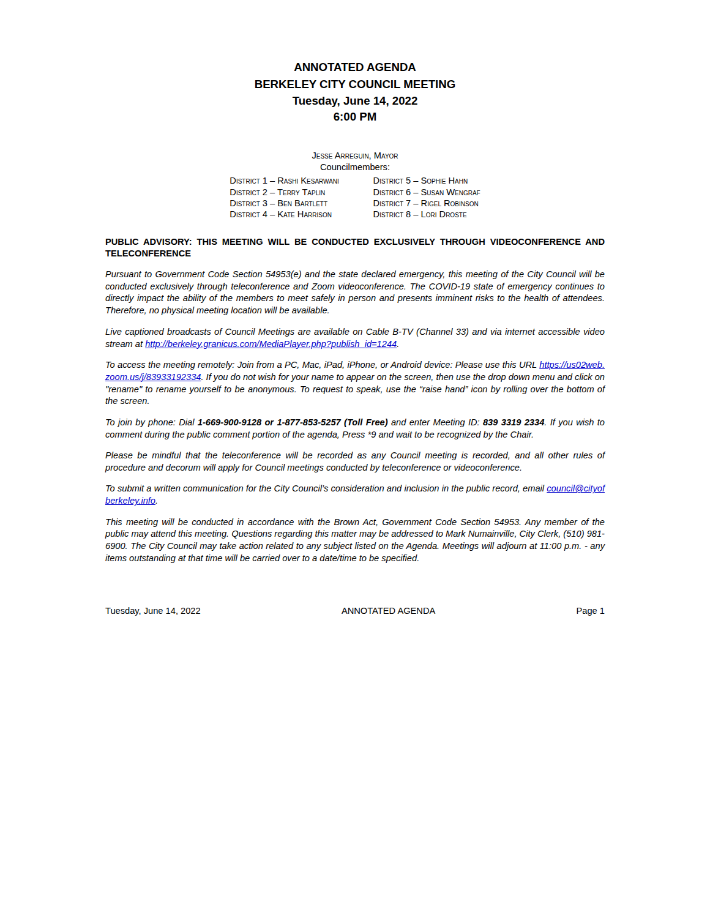ANNOTATED AGENDA BERKELEY CITY COUNCIL MEETING
Tuesday, June 14, 2022
6:00 PM
Jesse Arreguin, Mayor
Councilmembers:
| District 1 – Rashi Kesarwani | District 5 – Sophie Hahn |
| District 2 – Terry Taplin | District 6 – Susan Wengraf |
| District 3 – Ben Bartlett | District 7 – Rigel Robinson |
| District 4 – Kate Harrison | District 8 – Lori Droste |
PUBLIC ADVISORY: THIS MEETING WILL BE CONDUCTED EXCLUSIVELY THROUGH VIDEOCONFERENCE AND TELECONFERENCE
Pursuant to Government Code Section 54953(e) and the state declared emergency, this meeting of the City Council will be conducted exclusively through teleconference and Zoom videoconference. The COVID-19 state of emergency continues to directly impact the ability of the members to meet safely in person and presents imminent risks to the health of attendees. Therefore, no physical meeting location will be available.
Live captioned broadcasts of Council Meetings are available on Cable B-TV (Channel 33) and via internet accessible video stream at http://berkeley.granicus.com/MediaPlayer.php?publish_id=1244.
To access the meeting remotely: Join from a PC, Mac, iPad, iPhone, or Android device: Please use this URL https://us02web.zoom.us/j/83933192334. If you do not wish for your name to appear on the screen, then use the drop down menu and click on "rename" to rename yourself to be anonymous. To request to speak, use the “raise hand” icon by rolling over the bottom of the screen.
To join by phone: Dial 1-669-900-9128 or 1-877-853-5257 (Toll Free) and enter Meeting ID: 839 3319 2334. If you wish to comment during the public comment portion of the agenda, Press *9 and wait to be recognized by the Chair.
Please be mindful that the teleconference will be recorded as any Council meeting is recorded, and all other rules of procedure and decorum will apply for Council meetings conducted by teleconference or videoconference.
To submit a written communication for the City Council’s consideration and inclusion in the public record, email council@cityofberkeley.info.
This meeting will be conducted in accordance with the Brown Act, Government Code Section 54953. Any member of the public may attend this meeting. Questions regarding this matter may be addressed to Mark Numainville, City Clerk, (510) 981-6900. The City Council may take action related to any subject listed on the Agenda. Meetings will adjourn at 11:00 p.m. - any items outstanding at that time will be carried over to a date/time to be specified.
Tuesday, June 14, 2022 ANNOTATED AGENDA Page 1